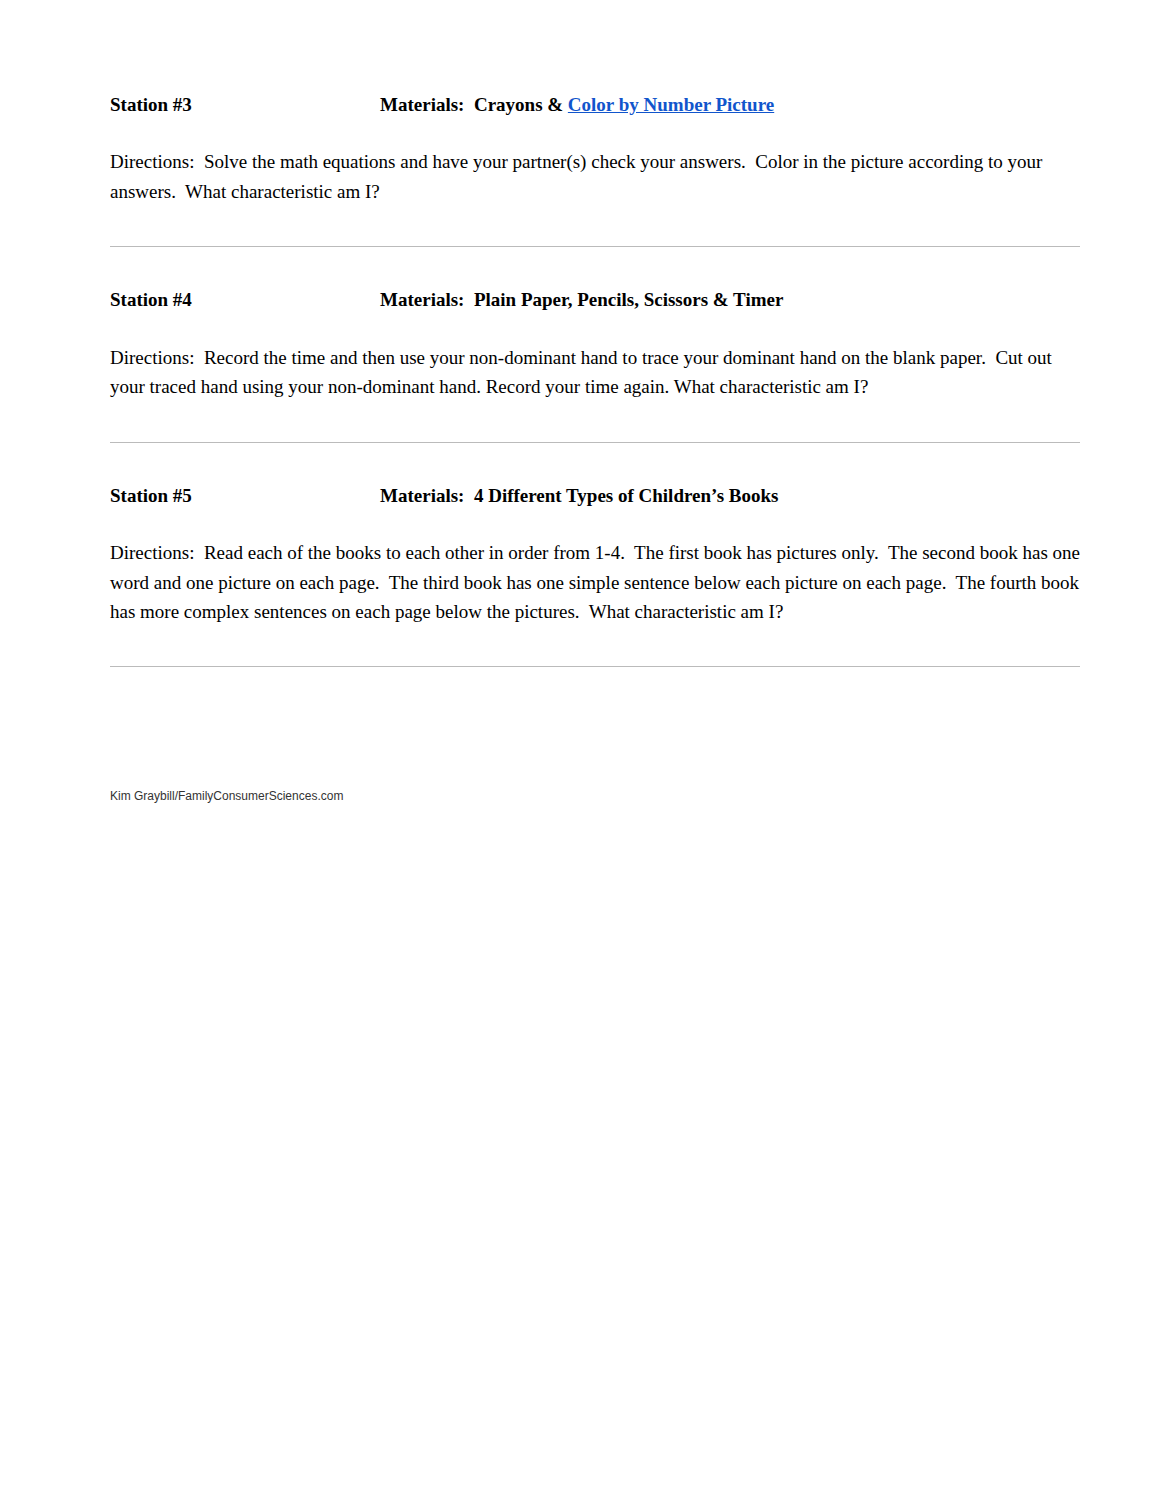Station #3 Materials: Crayons & Color by Number Picture
Directions: Solve the math equations and have your partner(s) check your answers. Color in the picture according to your answers. What characteristic am I?
Station #4 Materials: Plain Paper, Pencils, Scissors & Timer
Directions: Record the time and then use your non-dominant hand to trace your dominant hand on the blank paper. Cut out your traced hand using your non-dominant hand. Record your time again. What characteristic am I?
Station #5 Materials: 4 Different Types of Children’s Books
Directions: Read each of the books to each other in order from 1-4. The first book has pictures only. The second book has one word and one picture on each page. The third book has one simple sentence below each picture on each page. The fourth book has more complex sentences on each page below the pictures. What characteristic am I?
Kim Graybill/FamilyConsumerSciences.com